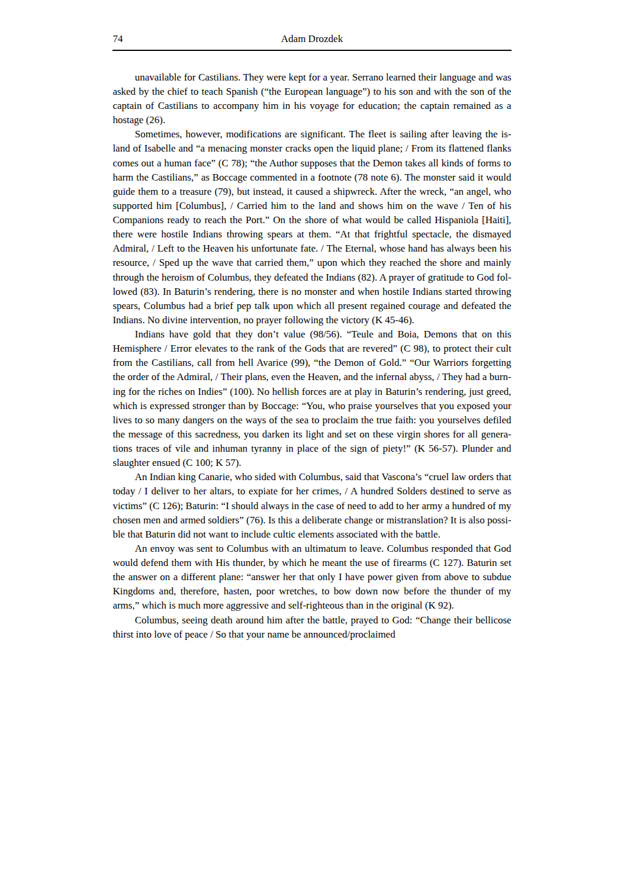74 Adam Drozdek
unavailable for Castilians. They were kept for a year. Serrano learned their language and was asked by the chief to teach Spanish (“the European language”) to his son and with the son of the captain of Castilians to accompany him in his voyage for education; the captain remained as a hostage (26).
Sometimes, however, modifications are significant. The fleet is sailing after leaving the island of Isabelle and “a menacing monster cracks open the liquid plane; / From its flattened flanks comes out a human face” (C 78); “the Author supposes that the Demon takes all kinds of forms to harm the Castilians,” as Boccage commented in a footnote (78 note 6). The monster said it would guide them to a treasure (79), but instead, it caused a shipwreck. After the wreck, “an angel, who supported him [Columbus], / Carried him to the land and shows him on the wave / Ten of his Companions ready to reach the Port.” On the shore of what would be called Hispaniola [Haiti], there were hostile Indians throwing spears at them. “At that frightful spectacle, the dismayed Admiral, / Left to the Heaven his unfortunate fate. / The Eternal, whose hand has always been his resource, / Sped up the wave that carried them,” upon which they reached the shore and mainly through the heroism of Columbus, they defeated the Indians (82). A prayer of gratitude to God followed (83). In Baturin’s rendering, there is no monster and when hostile Indians started throwing spears, Columbus had a brief pep talk upon which all present regained courage and defeated the Indians. No divine intervention, no prayer following the victory (K 45-46).
Indians have gold that they don’t value (98/56). “Teule and Boia, Demons that on this Hemisphere / Error elevates to the rank of the Gods that are revered” (C 98), to protect their cult from the Castilians, call from hell Avarice (99), “the Demon of Gold.” “Our Warriors forgetting the order of the Admiral, / Their plans, even the Heaven, and the infernal abyss, / They had a burning for the riches on Indies” (100). No hellish forces are at play in Baturin’s rendering, just greed, which is expressed stronger than by Boccage: “You, who praise yourselves that you exposed your lives to so many dangers on the ways of the sea to proclaim the true faith: you yourselves defiled the message of this sacredness, you darken its light and set on these virgin shores for all generations traces of vile and inhuman tyranny in place of the sign of piety!” (K 56-57). Plunder and slaughter ensued (C 100; K 57).
An Indian king Canarie, who sided with Columbus, said that Vascona’s “cruel law orders that today / I deliver to her altars, to expiate for her crimes, / A hundred Solders destined to serve as victims” (C 126); Baturin: “I should always in the case of need to add to her army a hundred of my chosen men and armed soldiers” (76). Is this a deliberate change or mistranslation? It is also possible that Baturin did not want to include cultic elements associated with the battle.
An envoy was sent to Columbus with an ultimatum to leave. Columbus responded that God would defend them with His thunder, by which he meant the use of firearms (C 127). Baturin set the answer on a different plane: “answer her that only I have power given from above to subdue Kingdoms and, therefore, hasten, poor wretches, to bow down now before the thunder of my arms,” which is much more aggressive and self-righteous than in the original (K 92).
Columbus, seeing death around him after the battle, prayed to God: “Change their bellicose thirst into love of peace / So that your name be announced/proclaimed